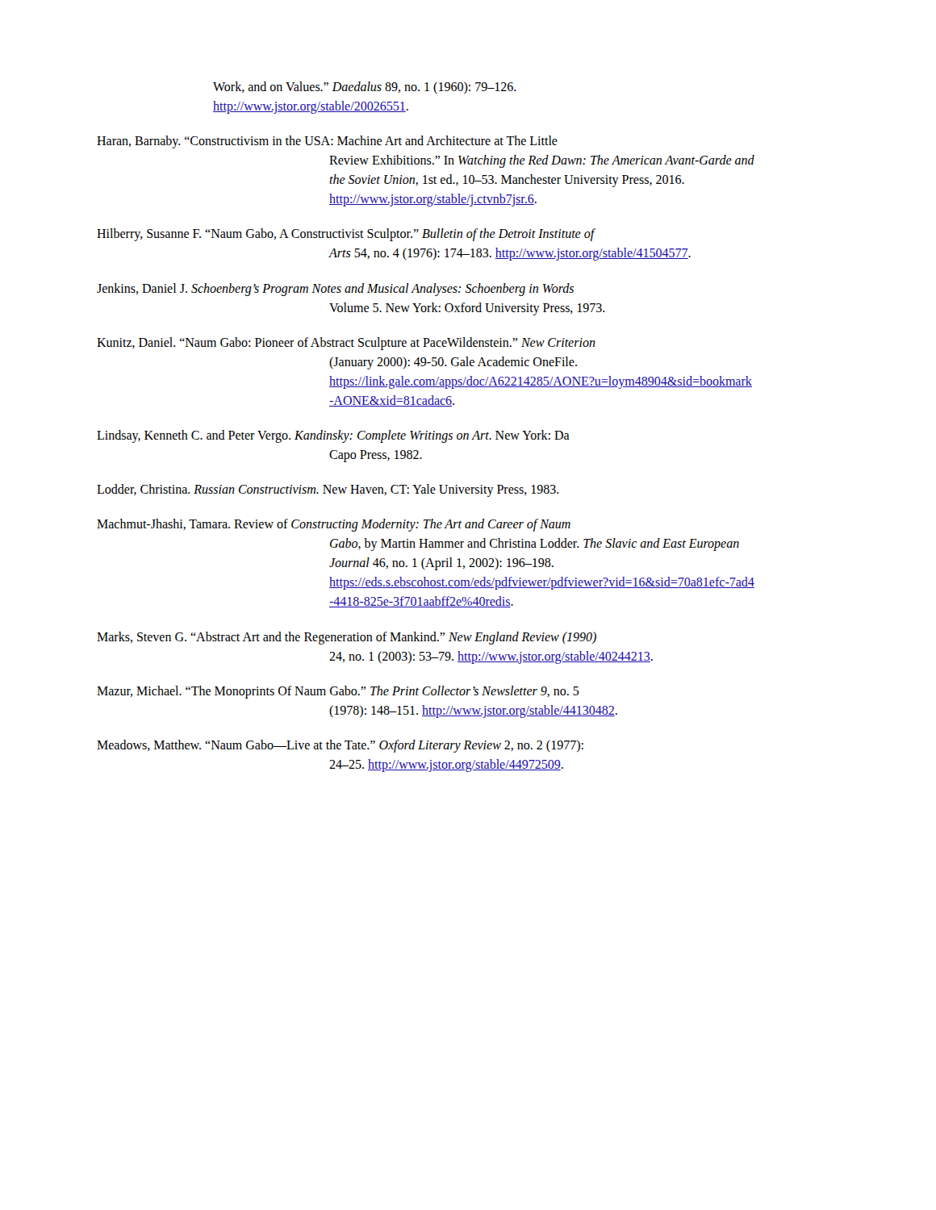Work, and on Values.” Daedalus 89, no. 1 (1960): 79–126.
http://www.jstor.org/stable/20026551.
Haran, Barnaby. “Constructivism in the USA: Machine Art and Architecture at The Little Review Exhibitions.” In Watching the Red Dawn: The American Avant-Garde and the Soviet Union, 1st ed., 10–53. Manchester University Press, 2016. http://www.jstor.org/stable/j.ctvnb7jsr.6.
Hilberry, Susanne F. “Naum Gabo, A Constructivist Sculptor.” Bulletin of the Detroit Institute of Arts 54, no. 4 (1976): 174–183. http://www.jstor.org/stable/41504577.
Jenkins, Daniel J. Schoenberg’s Program Notes and Musical Analyses: Schoenberg in Words Volume 5. New York: Oxford University Press, 1973.
Kunitz, Daniel. “Naum Gabo: Pioneer of Abstract Sculpture at PaceWildenstein.” New Criterion (January 2000): 49-50. Gale Academic OneFile. https://link.gale.com/apps/doc/A62214285/AONE?u=loym48904&sid=bookmark -AONE&xid=81cadac6.
Lindsay, Kenneth C. and Peter Vergo. Kandinsky: Complete Writings on Art. New York: Da Capo Press, 1982.
Lodder, Christina. Russian Constructivism. New Haven, CT: Yale University Press, 1983.
Machmut-Jhashi, Tamara. Review of Constructing Modernity: The Art and Career of Naum Gabo, by Martin Hammer and Christina Lodder. The Slavic and East European Journal 46, no. 1 (April 1, 2002): 196–198. https://eds.s.ebscohost.com/eds/pdfviewer/pdfviewer?vid=16&sid=70a81efc-7ad4 -4418-825e-3f701aabff2e%40redis.
Marks, Steven G. “Abstract Art and the Regeneration of Mankind.” New England Review (1990) 24, no. 1 (2003): 53–79. http://www.jstor.org/stable/40244213.
Mazur, Michael. “The Monoprints Of Naum Gabo.” The Print Collector’s Newsletter 9, no. 5 (1978): 148–151. http://www.jstor.org/stable/44130482.
Meadows, Matthew. “Naum Gabo—Live at the Tate.” Oxford Literary Review 2, no. 2 (1977): 24–25. http://www.jstor.org/stable/44972509.